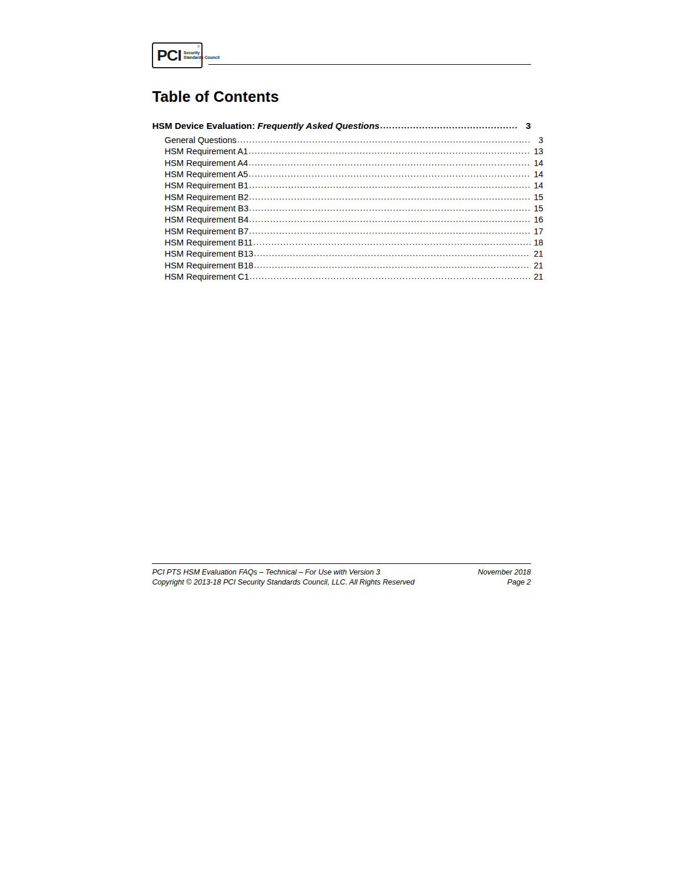® PCI Security
Standards Council
Table of Contents
HSM Device Evaluation: Frequently Asked Questions .......................................................... 3
General Questions ................................................................................................................. 3
HSM Requirement A1 ............................................................................................................. 13
HSM Requirement A4 ............................................................................................................. 14
HSM Requirement A5 ............................................................................................................. 14
HSM Requirement B1 ............................................................................................................. 14
HSM Requirement B2 ............................................................................................................. 15
HSM Requirement B3 ............................................................................................................. 15
HSM Requirement B4 ............................................................................................................. 16
HSM Requirement B7 ............................................................................................................. 17
HSM Requirement B11 ........................................................................................................... 18
HSM Requirement B13 ........................................................................................................... 21
HSM Requirement B18 ........................................................................................................... 21
HSM Requirement C1 ............................................................................................................. 21
PCI PTS HSM Evaluation FAQs – Technical – For Use with Version 3
Copyright © 2013-18 PCI Security Standards Council, LLC. All Rights Reserved
November 2018
Page 2